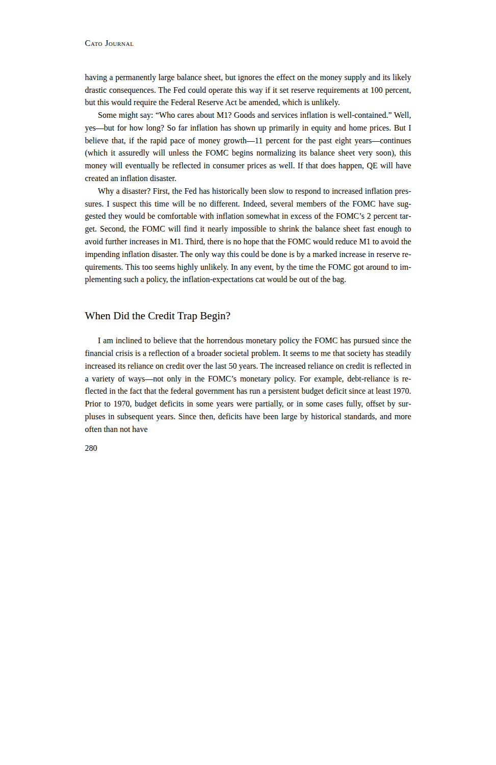Cato Journal
having a permanently large balance sheet, but ignores the effect on the money supply and its likely drastic consequences. The Fed could operate this way if it set reserve requirements at 100 percent, but this would require the Federal Reserve Act be amended, which is unlikely.
Some might say: “Who cares about M1? Goods and services inflation is well-contained.” Well, yes—but for how long? So far inflation has shown up primarily in equity and home prices. But I believe that, if the rapid pace of money growth—11 percent for the past eight years—continues (which it assuredly will unless the FOMC begins normalizing its balance sheet very soon), this money will eventually be reflected in consumer prices as well. If that does happen, QE will have created an inflation disaster.
Why a disaster? First, the Fed has historically been slow to respond to increased inflation pressures. I suspect this time will be no different. Indeed, several members of the FOMC have suggested they would be comfortable with inflation somewhat in excess of the FOMC’s 2 percent target. Second, the FOMC will find it nearly impossible to shrink the balance sheet fast enough to avoid further increases in M1. Third, there is no hope that the FOMC would reduce M1 to avoid the impending inflation disaster. The only way this could be done is by a marked increase in reserve requirements. This too seems highly unlikely. In any event, by the time the FOMC got around to implementing such a policy, the inflation-expectations cat would be out of the bag.
When Did the Credit Trap Begin?
I am inclined to believe that the horrendous monetary policy the FOMC has pursued since the financial crisis is a reflection of a broader societal problem. It seems to me that society has steadily increased its reliance on credit over the last 50 years. The increased reliance on credit is reflected in a variety of ways—not only in the FOMC’s monetary policy. For example, debt-reliance is reflected in the fact that the federal government has run a persistent budget deficit since at least 1970. Prior to 1970, budget deficits in some years were partially, or in some cases fully, offset by surpluses in subsequent years. Since then, deficits have been large by historical standards, and more often than not have
280